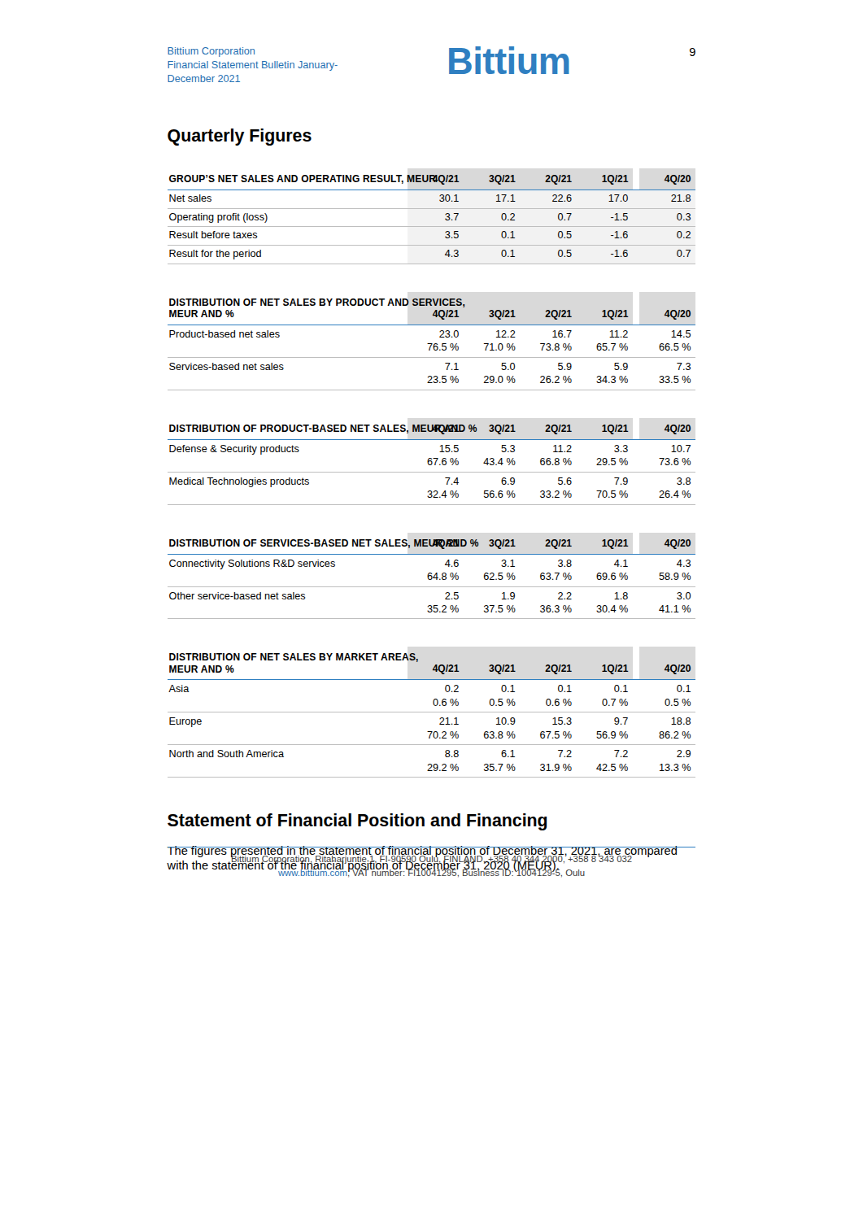Bittium Corporation
Financial Statement Bulletin January-
December 2021
Bittium
9
Quarterly Figures
| GROUP’S NET SALES AND OPERATING RESULT, MEUR | 4Q/21 | 3Q/21 | 2Q/21 | 1Q/21 | | 4Q/20 |
| --- | --- | --- | --- | --- | --- | --- |
| Net sales | 30.1 | 17.1 | 22.6 | 17.0 | | 21.8 |
| Operating profit (loss) | 3.7 | 0.2 | 0.7 | -1.5 | | 0.3 |
| Result before taxes | 3.5 | 0.1 | 0.5 | -1.6 | | 0.2 |
| Result for the period | 4.3 | 0.1 | 0.5 | -1.6 | | 0.7 |
| DISTRIBUTION OF NET SALES BY PRODUCT AND SERVICES, MEUR AND % | 4Q/21 | 3Q/21 | 2Q/21 | 1Q/21 | | 4Q/20 |
| --- | --- | --- | --- | --- | --- | --- |
| Product-based net sales | 23.0 76.5 % | 12.2 71.0 % | 16.7 73.8 % | 11.2 65.7 % | | 14.5 66.5 % |
| Services-based net sales | 7.1 23.5 % | 5.0 29.0 % | 5.9 26.2 % | 5.9 34.3 % | | 7.3 33.5 % |
| DISTRIBUTION OF PRODUCT-BASED NET SALES, MEUR AND % | 4Q/21 | 3Q/21 | 2Q/21 | 1Q/21 | | 4Q/20 |
| --- | --- | --- | --- | --- | --- | --- |
| Defense & Security products | 15.5 67.6 % | 5.3 43.4 % | 11.2 66.8 % | 3.3 29.5 % | | 10.7 73.6 % |
| Medical Technologies products | 7.4 32.4 % | 6.9 56.6 % | 5.6 33.2 % | 7.9 70.5 % | | 3.8 26.4 % |
| DISTRIBUTION OF SERVICES-BASED NET SALES, MEUR AND % | 4Q/21 | 3Q/21 | 2Q/21 | 1Q/21 | | 4Q/20 |
| --- | --- | --- | --- | --- | --- | --- |
| Connectivity Solutions R&D services | 4.6 64.8 % | 3.1 62.5 % | 3.8 63.7 % | 4.1 69.6 % | | 4.3 58.9 % |
| Other service-based net sales | 2.5 35.2 % | 1.9 37.5 % | 2.2 36.3 % | 1.8 30.4 % | | 3.0 41.1 % |
| DISTRIBUTION OF NET SALES BY MARKET AREAS, MEUR AND % | 4Q/21 | 3Q/21 | 2Q/21 | 1Q/21 | | 4Q/20 |
| --- | --- | --- | --- | --- | --- | --- |
| Asia | 0.2 0.6 % | 0.1 0.5 % | 0.1 0.6 % | 0.1 0.7 % | | 0.1 0.5 % |
| Europe | 21.1 70.2 % | 10.9 63.8 % | 15.3 67.5 % | 9.7 56.9 % | | 18.8 86.2 % |
| North and South America | 8.8 29.2 % | 6.1 35.7 % | 7.2 31.9 % | 7.2 42.5 % | | 2.9 13.3 % |
Statement of Financial Position and Financing
The figures presented in the statement of financial position of December 31, 2021, are compared with the statement of the financial position of December 31, 2020 (MEUR).
Bittium Corporation, Ritaharjuntie 1, FI-90590 Oulu, FINLAND, +358 40 344 2000, +358 8 343 032
www.bittium.com, VAT number: FI10041295, Business ID: 1004129-5, Oulu